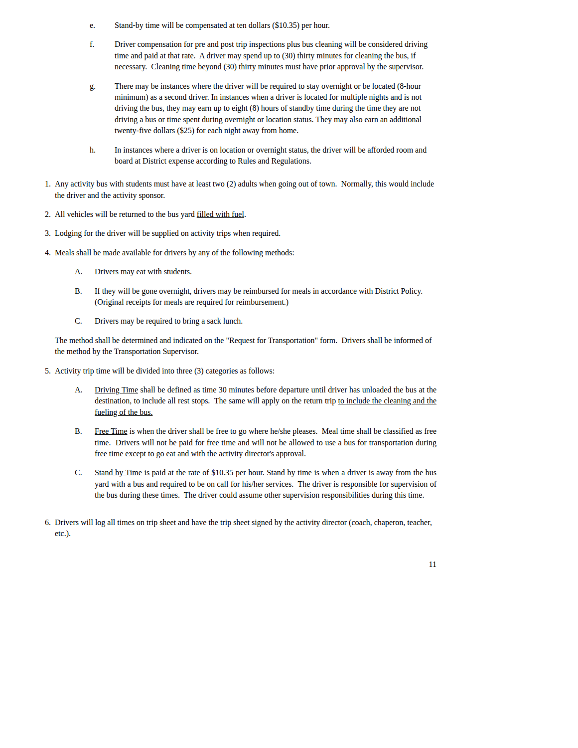e.
Stand-by time will be compensated at ten dollars ($10.35) per hour.
f.
Driver compensation for pre and post trip inspections plus bus cleaning will be considered driving time and paid at that rate. A driver may spend up to (30) thirty minutes for cleaning the bus, if necessary. Cleaning time beyond (30) thirty minutes must have prior approval by the supervisor.
g.
There may be instances where the driver will be required to stay overnight or be located (8-hour minimum) as a second driver. In instances when a driver is located for multiple nights and is not driving the bus, they may earn up to eight (8) hours of standby time during the time they are not driving a bus or time spent during overnight or location status. They may also earn an additional twenty-five dollars ($25) for each night away from home.
h.
In instances where a driver is on location or overnight status, the driver will be afforded room and board at District expense according to Rules and Regulations.
1.
Any activity bus with students must have at least two (2) adults when going out of town. Normally, this would include the driver and the activity sponsor.
2.
All vehicles will be returned to the bus yard filled with fuel.
3.
Lodging for the driver will be supplied on activity trips when required.
4.
Meals shall be made available for drivers by any of the following methods:
A.
Drivers may eat with students.
B.
If they will be gone overnight, drivers may be reimbursed for meals in accordance with District Policy. (Original receipts for meals are required for reimbursement.)
C.
Drivers may be required to bring a sack lunch.
The method shall be determined and indicated on the "Request for Transportation" form. Drivers shall be informed of the method by the Transportation Supervisor.
5.
Activity trip time will be divided into three (3) categories as follows:
A.
Driving Time shall be defined as time 30 minutes before departure until driver has unloaded the bus at the destination, to include all rest stops. The same will apply on the return trip to include the cleaning and the fueling of the bus.
B.
Free Time is when the driver shall be free to go where he/she pleases. Meal time shall be classified as free time. Drivers will not be paid for free time and will not be allowed to use a bus for transportation during free time except to go eat and with the activity director's approval.
C.
Stand by Time is paid at the rate of $10.35 per hour. Stand by time is when a driver is away from the bus yard with a bus and required to be on call for his/her services. The driver is responsible for supervision of the bus during these times. The driver could assume other supervision responsibilities during this time.
6.
Drivers will log all times on trip sheet and have the trip sheet signed by the activity director (coach, chaperon, teacher, etc.).
11